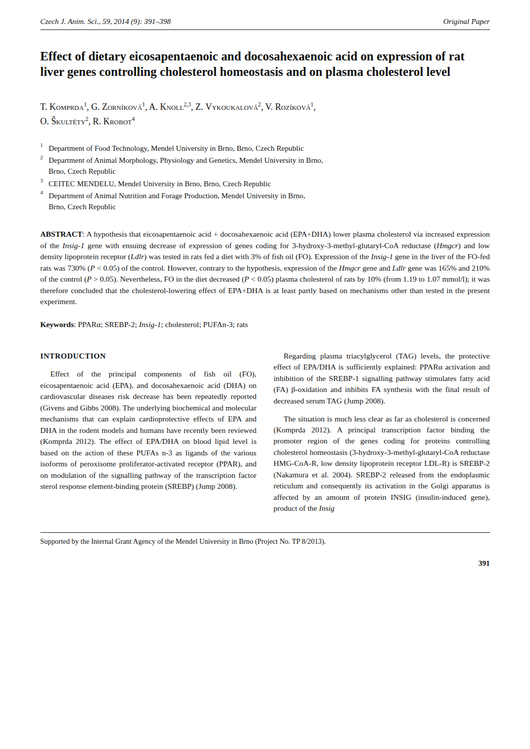Czech J. Anim. Sci., 59, 2014 (9): 391–398
Original Paper
Effect of dietary eicosapentaenoic and docosahexaenoic acid on expression of rat liver genes controlling cholesterol homeostasis and on plasma cholesterol level
T. Komprda1, G. Zorníková1, A. Knoll2,3, Z. Vykoukalová2, V. Rozíková1,
O. Škultéty2, R. Krobot4
1 Department of Food Technology, Mendel University in Brno, Brno, Czech Republic
2 Department of Animal Morphology, Physiology and Genetics, Mendel University in Brno,
Brno, Czech Republic
3 CEITEC MENDELU, Mendel University in Brno, Brno, Czech Republic
4 Department of Animal Nutrition and Forage Production, Mendel University in Brno,
Brno, Czech Republic
ABSTRACT: A hypothesis that eicosapentaenoic acid + docosahexaenoic acid (EPA+DHA) lower plasma cholesterol via increased expression of the Insig-1 gene with ensuing decrease of expression of genes coding for 3-hydroxy-3-methyl-glutaryl-CoA reductase (Hmgcr) and low density lipoprotein receptor (Ldlr) was tested in rats fed a diet with 3% of fish oil (FO). Expression of the Insig-1 gene in the liver of the FO-fed rats was 730% (P < 0.05) of the control. However, contrary to the hypothesis, expression of the Hmgcr gene and Ldlr gene was 165% and 210% of the control (P > 0.05). Nevertheless, FO in the diet decreased (P < 0.05) plasma cholesterol of rats by 10% (from 1.19 to 1.07 mmol/l); it was therefore concluded that the cholesterol-lowering effect of EPA+DHA is at least partly based on mechanisms other than tested in the present experiment.
Keywords: PPARα; SREBP-2; Insig-1; cholesterol; PUFAn-3; rats
INTRODUCTION
Effect of the principal components of fish oil (FO), eicosapentaenoic acid (EPA), and docosahexaenoic acid (DHA) on cardiovascular diseases risk decrease has been repeatedly reported (Givens and Gibbs 2008). The underlying biochemical and molecular mechanisms that can explain cardioprotective effects of EPA and DHA in the rodent models and humans have recently been reviewed (Komprda 2012). The effect of EPA/DHA on blood lipid level is based on the action of these PUFAs n-3 as ligands of the various isoforms of peroxisome proliferator-activated receptor (PPAR), and on modulation of the signalling pathway of the transcription factor sterol response element-binding protein (SREBP) (Jump 2008).
Regarding plasma triacylglycerol (TAG) levels, the protective effect of EPA/DHA is sufficiently explained: PPARα activation and inhibition of the SREBP-1 signalling pathway stimulates fatty acid (FA) β-oxidation and inhibits FA synthesis with the final result of decreased serum TAG (Jump 2008).
The situation is much less clear as far as cholesterol is concerned (Komprda 2012). A principal transcription factor binding the promoter region of the genes coding for proteins controlling cholesterol homeostasis (3-hydroxy-3-methyl-glutaryl-CoA reductase HMG-CoA-R, low density lipoprotein receptor LDL-R) is SREBP-2 (Nakamura et al. 2004). SREBP-2 released from the endoplasmic reticulum and consequently its activation in the Golgi apparatus is affected by an amount of protein INSIG (insulin-induced gene), product of the Insig
Supported by the Internal Grant Agency of the Mendel University in Brno (Project No. TP 8/2013).
391